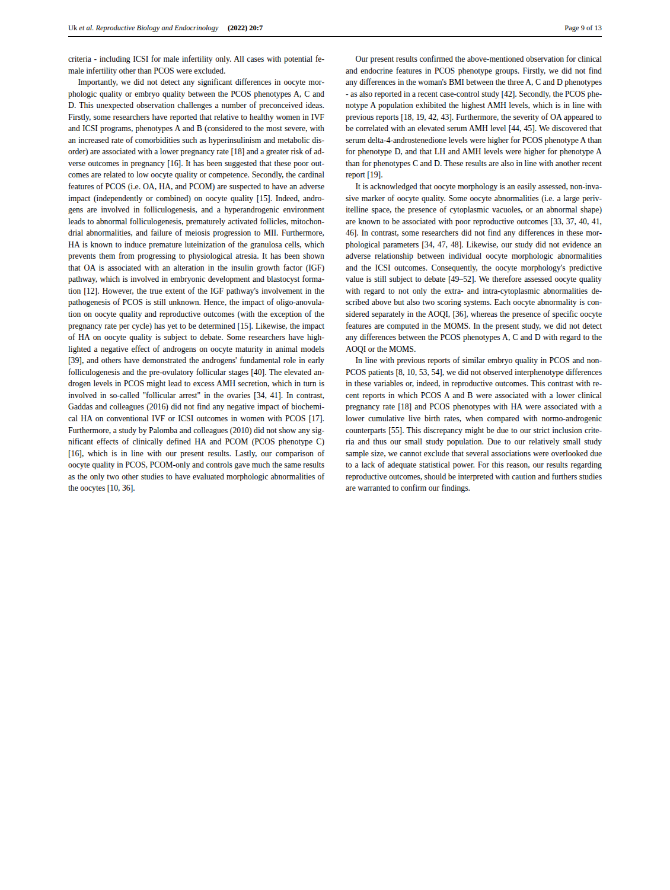Uk et al. Reproductive Biology and Endocrinology (2022) 20:7
Page 9 of 13
criteria - including ICSI for male infertility only. All cases with potential female infertility other than PCOS were excluded.
Importantly, we did not detect any significant differences in oocyte morphologic quality or embryo quality between the PCOS phenotypes A, C and D. This unexpected observation challenges a number of preconceived ideas. Firstly, some researchers have reported that relative to healthy women in IVF and ICSI programs, phenotypes A and B (considered to the most severe, with an increased rate of comorbidities such as hyperinsulinism and metabolic disorder) are associated with a lower pregnancy rate [18] and a greater risk of adverse outcomes in pregnancy [16]. It has been suggested that these poor outcomes are related to low oocyte quality or competence. Secondly, the cardinal features of PCOS (i.e. OA, HA, and PCOM) are suspected to have an adverse impact (independently or combined) on oocyte quality [15]. Indeed, androgens are involved in folliculogenesis, and a hyperandrogenic environment leads to abnormal folliculogenesis, prematurely activated follicles, mitochondrial abnormalities, and failure of meiosis progression to MII. Furthermore, HA is known to induce premature luteinization of the granulosa cells, which prevents them from progressing to physiological atresia. It has been shown that OA is associated with an alteration in the insulin growth factor (IGF) pathway, which is involved in embryonic development and blastocyst formation [12]. However, the true extent of the IGF pathway's involvement in the pathogenesis of PCOS is still unknown. Hence, the impact of oligo-anovulation on oocyte quality and reproductive outcomes (with the exception of the pregnancy rate per cycle) has yet to be determined [15]. Likewise, the impact of HA on oocyte quality is subject to debate. Some researchers have highlighted a negative effect of androgens on oocyte maturity in animal models [39], and others have demonstrated the androgens' fundamental role in early folliculogenesis and the pre-ovulatory follicular stages [40]. The elevated androgen levels in PCOS might lead to excess AMH secretion, which in turn is involved in so-called "follicular arrest" in the ovaries [34, 41]. In contrast, Gaddas and colleagues (2016) did not find any negative impact of biochemical HA on conventional IVF or ICSI outcomes in women with PCOS [17]. Furthermore, a study by Palomba and colleagues (2010) did not show any significant effects of clinically defined HA and PCOM (PCOS phenotype C) [16], which is in line with our present results. Lastly, our comparison of oocyte quality in PCOS, PCOM-only and controls gave much the same results as the only two other studies to have evaluated morphologic abnormalities of the oocytes [10, 36].
Our present results confirmed the above-mentioned observation for clinical and endocrine features in PCOS phenotype groups. Firstly, we did not find any differences in the woman's BMI between the three A, C and D phenotypes - as also reported in a recent case-control study [42]. Secondly, the PCOS phenotype A population exhibited the highest AMH levels, which is in line with previous reports [18, 19, 42, 43]. Furthermore, the severity of OA appeared to be correlated with an elevated serum AMH level [44, 45]. We discovered that serum delta-4-androstenedione levels were higher for PCOS phenotype A than for phenotype D, and that LH and AMH levels were higher for phenotype A than for phenotypes C and D. These results are also in line with another recent report [19].
It is acknowledged that oocyte morphology is an easily assessed, non-invasive marker of oocyte quality. Some oocyte abnormalities (i.e. a large perivitelline space, the presence of cytoplasmic vacuoles, or an abnormal shape) are known to be associated with poor reproductive outcomes [33, 37, 40, 41, 46]. In contrast, some researchers did not find any differences in these morphological parameters [34, 47, 48]. Likewise, our study did not evidence an adverse relationship between individual oocyte morphologic abnormalities and the ICSI outcomes. Consequently, the oocyte morphology's predictive value is still subject to debate [49–52]. We therefore assessed oocyte quality with regard to not only the extra- and intra-cytoplasmic abnormalities described above but also two scoring systems. Each oocyte abnormality is considered separately in the AOQI, [36], whereas the presence of specific oocyte features are computed in the MOMS. In the present study, we did not detect any differences between the PCOS phenotypes A, C and D with regard to the AOQI or the MOMS.
In line with previous reports of similar embryo quality in PCOS and non-PCOS patients [8, 10, 53, 54], we did not observed interphenotype differences in these variables or, indeed, in reproductive outcomes. This contrast with recent reports in which PCOS A and B were associated with a lower clinical pregnancy rate [18] and PCOS phenotypes with HA were associated with a lower cumulative live birth rates, when compared with normo-androgenic counterparts [55]. This discrepancy might be due to our strict inclusion criteria and thus our small study population. Due to our relatively small study sample size, we cannot exclude that several associations were overlooked due to a lack of adequate statistical power. For this reason, our results regarding reproductive outcomes, should be interpreted with caution and furthers studies are warranted to confirm our findings.